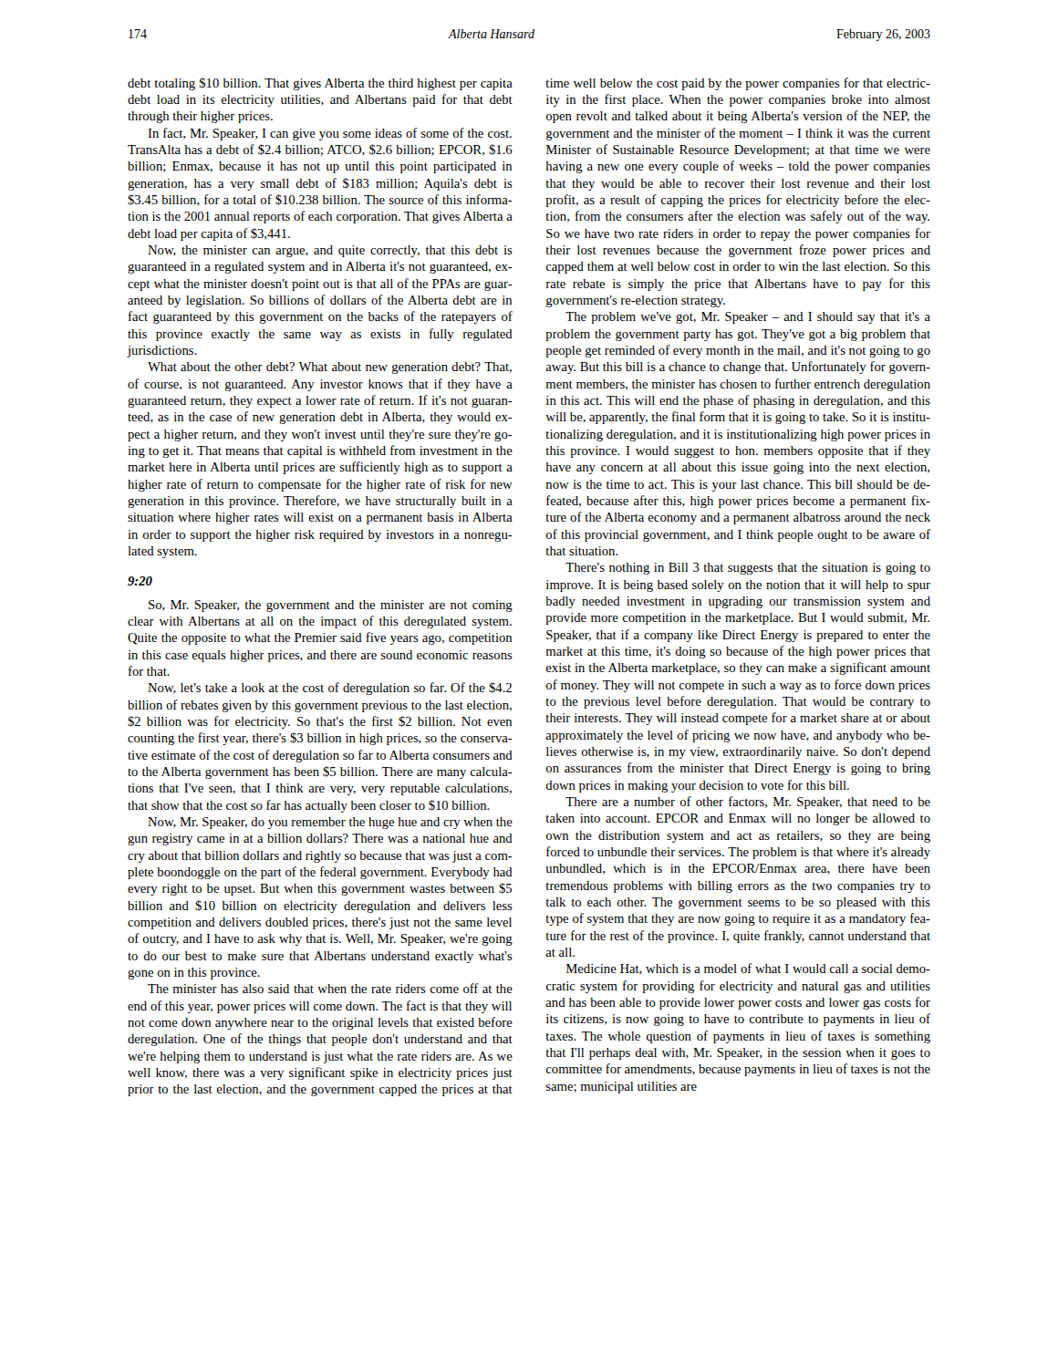174 Alberta Hansard February 26, 2003
debt totaling $10 billion. That gives Alberta the third highest per capita debt load in its electricity utilities, and Albertans paid for that debt through their higher prices.
In fact, Mr. Speaker, I can give you some ideas of some of the cost. TransAlta has a debt of $2.4 billion; ATCO, $2.6 billion; EPCOR, $1.6 billion; Enmax, because it has not up until this point participated in generation, has a very small debt of $183 million; Aquila's debt is $3.45 billion, for a total of $10.238 billion. The source of this information is the 2001 annual reports of each corporation. That gives Alberta a debt load per capita of $3,441.
Now, the minister can argue, and quite correctly, that this debt is guaranteed in a regulated system and in Alberta it's not guaranteed, except what the minister doesn't point out is that all of the PPAs are guaranteed by legislation. So billions of dollars of the Alberta debt are in fact guaranteed by this government on the backs of the ratepayers of this province exactly the same way as exists in fully regulated jurisdictions.
What about the other debt? What about new generation debt? That, of course, is not guaranteed. Any investor knows that if they have a guaranteed return, they expect a lower rate of return. If it's not guaranteed, as in the case of new generation debt in Alberta, they would expect a higher return, and they won't invest until they're sure they're going to get it. That means that capital is withheld from investment in the market here in Alberta until prices are sufficiently high as to support a higher rate of return to compensate for the higher rate of risk for new generation in this province. Therefore, we have structurally built in a situation where higher rates will exist on a permanent basis in Alberta in order to support the higher risk required by investors in a nonregulated system.
9:20
So, Mr. Speaker, the government and the minister are not coming clear with Albertans at all on the impact of this deregulated system. Quite the opposite to what the Premier said five years ago, competition in this case equals higher prices, and there are sound economic reasons for that.
Now, let's take a look at the cost of deregulation so far. Of the $4.2 billion of rebates given by this government previous to the last election, $2 billion was for electricity. So that's the first $2 billion. Not even counting the first year, there's $3 billion in high prices, so the conservative estimate of the cost of deregulation so far to Alberta consumers and to the Alberta government has been $5 billion. There are many calculations that I've seen, that I think are very, very reputable calculations, that show that the cost so far has actually been closer to $10 billion.
Now, Mr. Speaker, do you remember the huge hue and cry when the gun registry came in at a billion dollars? There was a national hue and cry about that billion dollars and rightly so because that was just a complete boondoggle on the part of the federal government. Everybody had every right to be upset. But when this government wastes between $5 billion and $10 billion on electricity deregulation and delivers less competition and delivers doubled prices, there's just not the same level of outcry, and I have to ask why that is. Well, Mr. Speaker, we're going to do our best to make sure that Albertans understand exactly what's gone on in this province.
The minister has also said that when the rate riders come off at the end of this year, power prices will come down. The fact is that they will not come down anywhere near to the original levels that existed before deregulation. One of the things that people don't understand and that we're helping them to understand is just what the rate riders are. As we well know, there was a very significant spike in electricity prices just prior to the last election, and the government capped the prices at that time well below the cost paid by the power companies for that electricity in the first place. When the power companies broke into almost open revolt and talked about it being Alberta's version of the NEP, the government and the minister of the moment – I think it was the current Minister of Sustainable Resource Development; at that time we were having a new one every couple of weeks – told the power companies that they would be able to recover their lost revenue and their lost profit, as a result of capping the prices for electricity before the election, from the consumers after the election was safely out of the way. So we have two rate riders in order to repay the power companies for their lost revenues because the government froze power prices and capped them at well below cost in order to win the last election. So this rate rebate is simply the price that Albertans have to pay for this government's re-election strategy.
The problem we've got, Mr. Speaker – and I should say that it's a problem the government party has got. They've got a big problem that people get reminded of every month in the mail, and it's not going to go away. But this bill is a chance to change that. Unfortunately for government members, the minister has chosen to further entrench deregulation in this act. This will end the phase of phasing in deregulation, and this will be, apparently, the final form that it is going to take. So it is institutionalizing deregulation, and it is institutionalizing high power prices in this province. I would suggest to hon. members opposite that if they have any concern at all about this issue going into the next election, now is the time to act. This is your last chance. This bill should be defeated, because after this, high power prices become a permanent fixture of the Alberta economy and a permanent albatross around the neck of this provincial government, and I think people ought to be aware of that situation.
There's nothing in Bill 3 that suggests that the situation is going to improve. It is being based solely on the notion that it will help to spur badly needed investment in upgrading our transmission system and provide more competition in the marketplace. But I would submit, Mr. Speaker, that if a company like Direct Energy is prepared to enter the market at this time, it's doing so because of the high power prices that exist in the Alberta marketplace, so they can make a significant amount of money. They will not compete in such a way as to force down prices to the previous level before deregulation. That would be contrary to their interests. They will instead compete for a market share at or about approximately the level of pricing we now have, and anybody who believes otherwise is, in my view, extraordinarily naive. So don't depend on assurances from the minister that Direct Energy is going to bring down prices in making your decision to vote for this bill.
There are a number of other factors, Mr. Speaker, that need to be taken into account. EPCOR and Enmax will no longer be allowed to own the distribution system and act as retailers, so they are being forced to unbundle their services. The problem is that where it's already unbundled, which is in the EPCOR/Enmax area, there have been tremendous problems with billing errors as the two companies try to talk to each other. The government seems to be so pleased with this type of system that they are now going to require it as a mandatory feature for the rest of the province. I, quite frankly, cannot understand that at all.
Medicine Hat, which is a model of what I would call a social democratic system for providing for electricity and natural gas and utilities and has been able to provide lower power costs and lower gas costs for its citizens, is now going to have to contribute to payments in lieu of taxes. The whole question of payments in lieu of taxes is something that I'll perhaps deal with, Mr. Speaker, in the session when it goes to committee for amendments, because payments in lieu of taxes is not the same; municipal utilities are